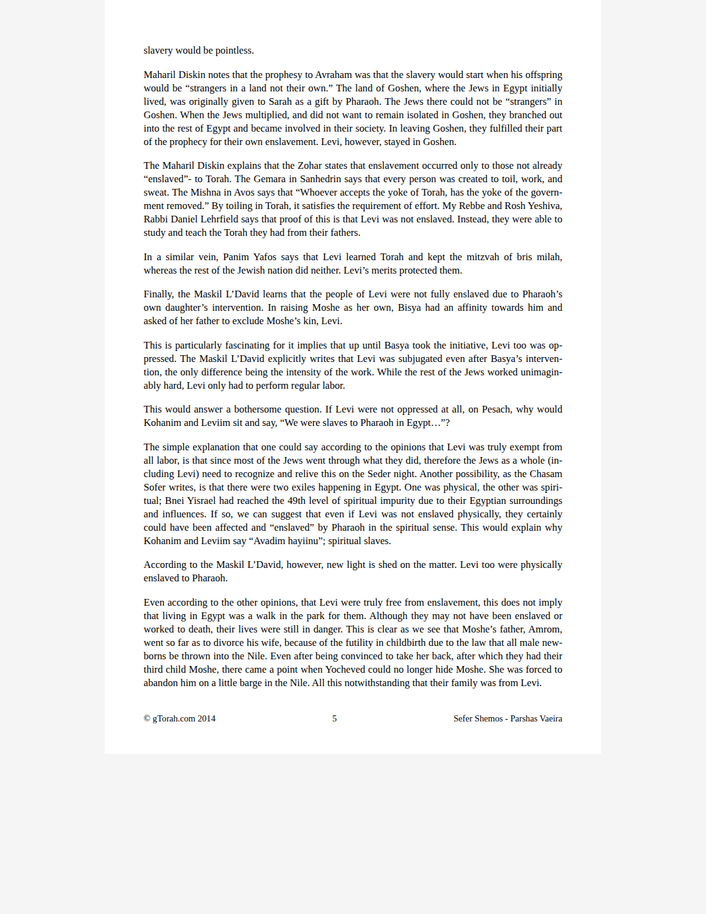slavery would be pointless.
Maharil Diskin notes that the prophesy to Avraham was that the slavery would start when his offspring would be “strangers in a land not their own.” The land of Goshen, where the Jews in Egypt initially lived, was originally given to Sarah as a gift by Pharaoh. The Jews there could not be “strangers” in Goshen. When the Jews multiplied, and did not want to remain isolated in Goshen, they branched out into the rest of Egypt and became involved in their society. In leaving Goshen, they fulfilled their part of the prophecy for their own enslavement. Levi, however, stayed in Goshen.
The Maharil Diskin explains that the Zohar states that enslavement occurred only to those not already “enslaved”- to Torah. The Gemara in Sanhedrin says that every person was created to toil, work, and sweat. The Mishna in Avos says that “Whoever accepts the yoke of Torah, has the yoke of the government removed.” By toiling in Torah, it satisfies the requirement of effort. My Rebbe and Rosh Yeshiva, Rabbi Daniel Lehrfield says that proof of this is that Levi was not enslaved. Instead, they were able to study and teach the Torah they had from their fathers.
In a similar vein, Panim Yafos says that Levi learned Torah and kept the mitzvah of bris milah, whereas the rest of the Jewish nation did neither. Levi’s merits protected them.
Finally, the Maskil L’David learns that the people of Levi were not fully enslaved due to Pharaoh’s own daughter’s intervention. In raising Moshe as her own, Bisya had an affinity towards him and asked of her father to exclude Moshe’s kin, Levi.
This is particularly fascinating for it implies that up until Basya took the initiative, Levi too was oppressed. The Maskil L’David explicitly writes that Levi was subjugated even after Basya’s intervention, the only difference being the intensity of the work. While the rest of the Jews worked unimaginably hard, Levi only had to perform regular labor.
This would answer a bothersome question. If Levi were not oppressed at all, on Pesach, why would Kohanim and Leviim sit and say, “We were slaves to Pharaoh in Egypt…”?
The simple explanation that one could say according to the opinions that Levi was truly exempt from all labor, is that since most of the Jews went through what they did, therefore the Jews as a whole (including Levi) need to recognize and relive this on the Seder night. Another possibility, as the Chasam Sofer writes, is that there were two exiles happening in Egypt. One was physical, the other was spiritual; Bnei Yisrael had reached the 49th level of spiritual impurity due to their Egyptian surroundings and influences. If so, we can suggest that even if Levi was not enslaved physically, they certainly could have been affected and “enslaved” by Pharaoh in the spiritual sense. This would explain why Kohanim and Leviim say “Avadim hayiinu”; spiritual slaves.
According to the Maskil L’David, however, new light is shed on the matter. Levi too were physically enslaved to Pharaoh.
Even according to the other opinions, that Levi were truly free from enslavement, this does not imply that living in Egypt was a walk in the park for them. Although they may not have been enslaved or worked to death, their lives were still in danger. This is clear as we see that Moshe’s father, Amrom, went so far as to divorce his wife, because of the futility in childbirth due to the law that all male newborns be thrown into the Nile. Even after being convinced to take her back, after which they had their third child Moshe, there came a point when Yocheved could no longer hide Moshe. She was forced to abandon him on a little barge in the Nile. All this notwithstanding that their family was from Levi.
© gTorah.com 2014 5 Sefer Shemos - Parshas Vaeira